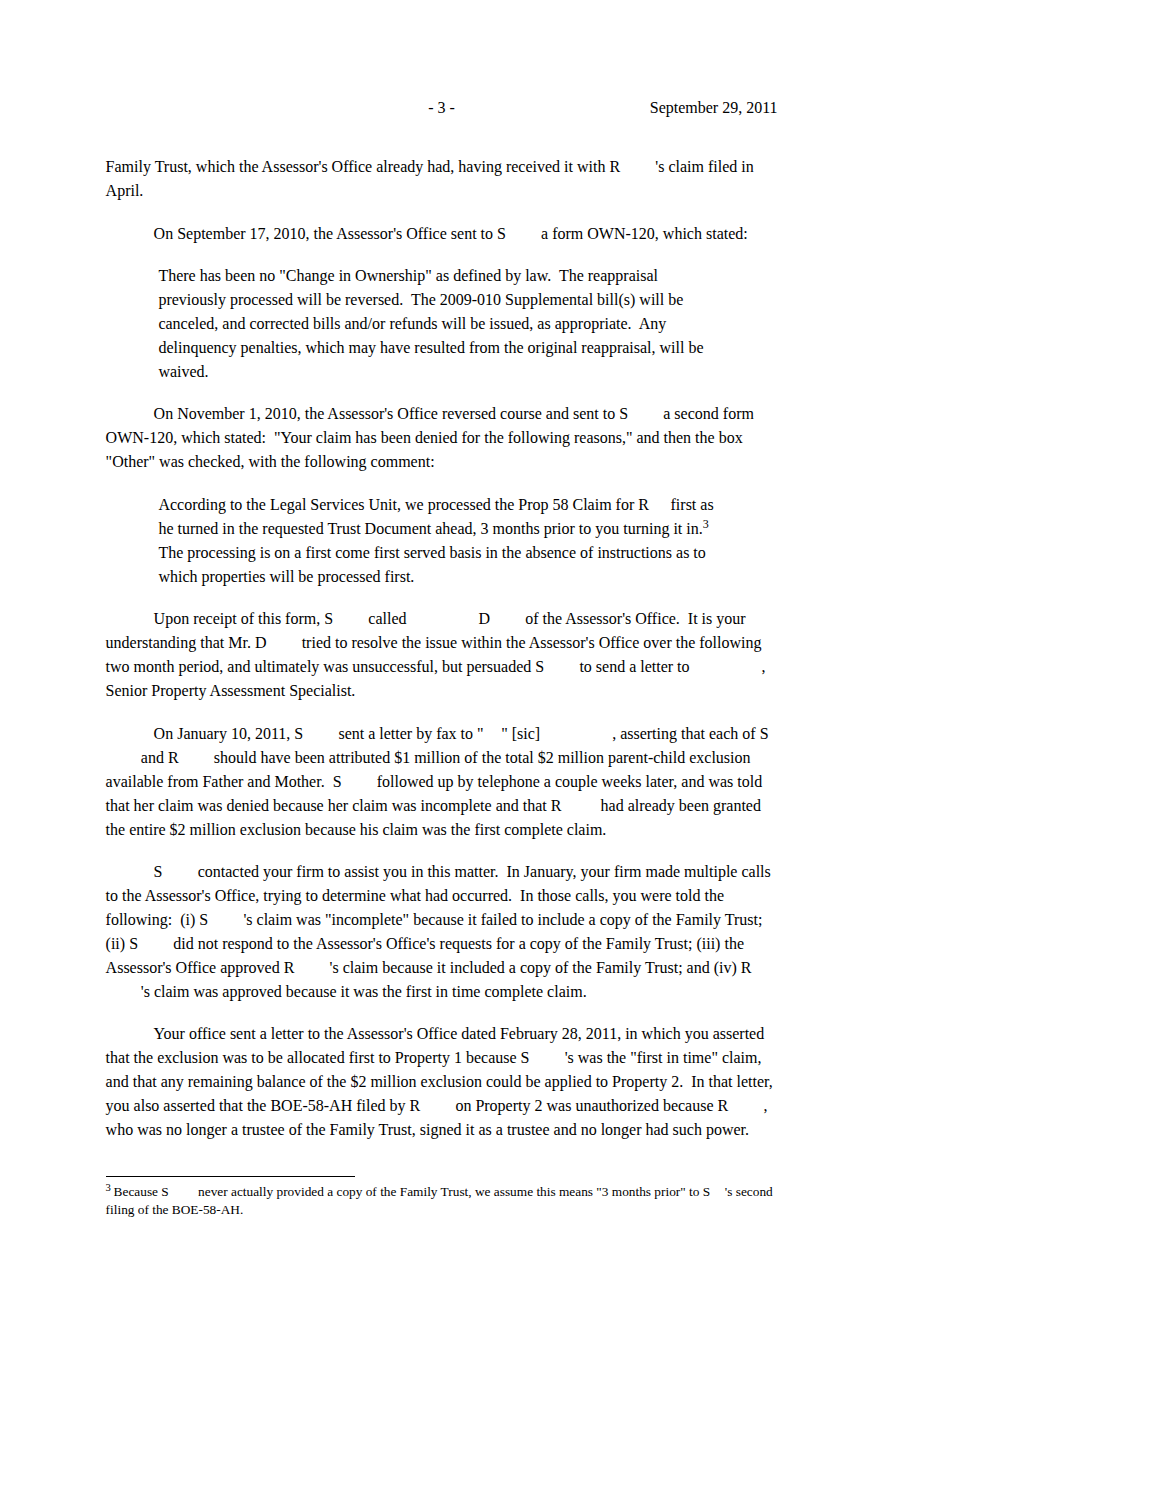- 3 - September 29, 2011
Family Trust, which the Assessor's Office already had, having received it with R 's claim filed in April.
On September 17, 2010, the Assessor's Office sent to S a form OWN-120, which stated:
There has been no "Change in Ownership" as defined by law. The reappraisal previously processed will be reversed. The 2009-010 Supplemental bill(s) will be canceled, and corrected bills and/or refunds will be issued, as appropriate. Any delinquency penalties, which may have resulted from the original reappraisal, will be waived.
On November 1, 2010, the Assessor's Office reversed course and sent to S a second form OWN-120, which stated: "Your claim has been denied for the following reasons," and then the box "Other" was checked, with the following comment:
According to the Legal Services Unit, we processed the Prop 58 Claim for R first as he turned in the requested Trust Document ahead, 3 months prior to you turning it in.3 The processing is on a first come first served basis in the absence of instructions as to which properties will be processed first.
Upon receipt of this form, S called D of the Assessor's Office. It is your understanding that Mr. D tried to resolve the issue within the Assessor's Office over the following two month period, and ultimately was unsuccessful, but persuaded S to send a letter to , Senior Property Assessment Specialist.
On January 10, 2011, S sent a letter by fax to " " [sic] , asserting that each of S and R should have been attributed $1 million of the total $2 million parent-child exclusion available from Father and Mother. S followed up by telephone a couple weeks later, and was told that her claim was denied because her claim was incomplete and that R had already been granted the entire $2 million exclusion because his claim was the first complete claim.
S contacted your firm to assist you in this matter. In January, your firm made multiple calls to the Assessor's Office, trying to determine what had occurred. In those calls, you were told the following: (i) S 's claim was "incomplete" because it failed to include a copy of the Family Trust; (ii) S did not respond to the Assessor's Office's requests for a copy of the Family Trust; (iii) the Assessor's Office approved R 's claim because it included a copy of the Family Trust; and (iv) R 's claim was approved because it was the first in time complete claim.
Your office sent a letter to the Assessor's Office dated February 28, 2011, in which you asserted that the exclusion was to be allocated first to Property 1 because S 's was the "first in time" claim, and that any remaining balance of the $2 million exclusion could be applied to Property 2. In that letter, you also asserted that the BOE-58-AH filed by R on Property 2 was unauthorized because R , who was no longer a trustee of the Family Trust, signed it as a trustee and no longer had such power.
3Because S never actually provided a copy of the Family Trust, we assume this means "3 months prior" to S 's second filing of the BOE-58-AH.